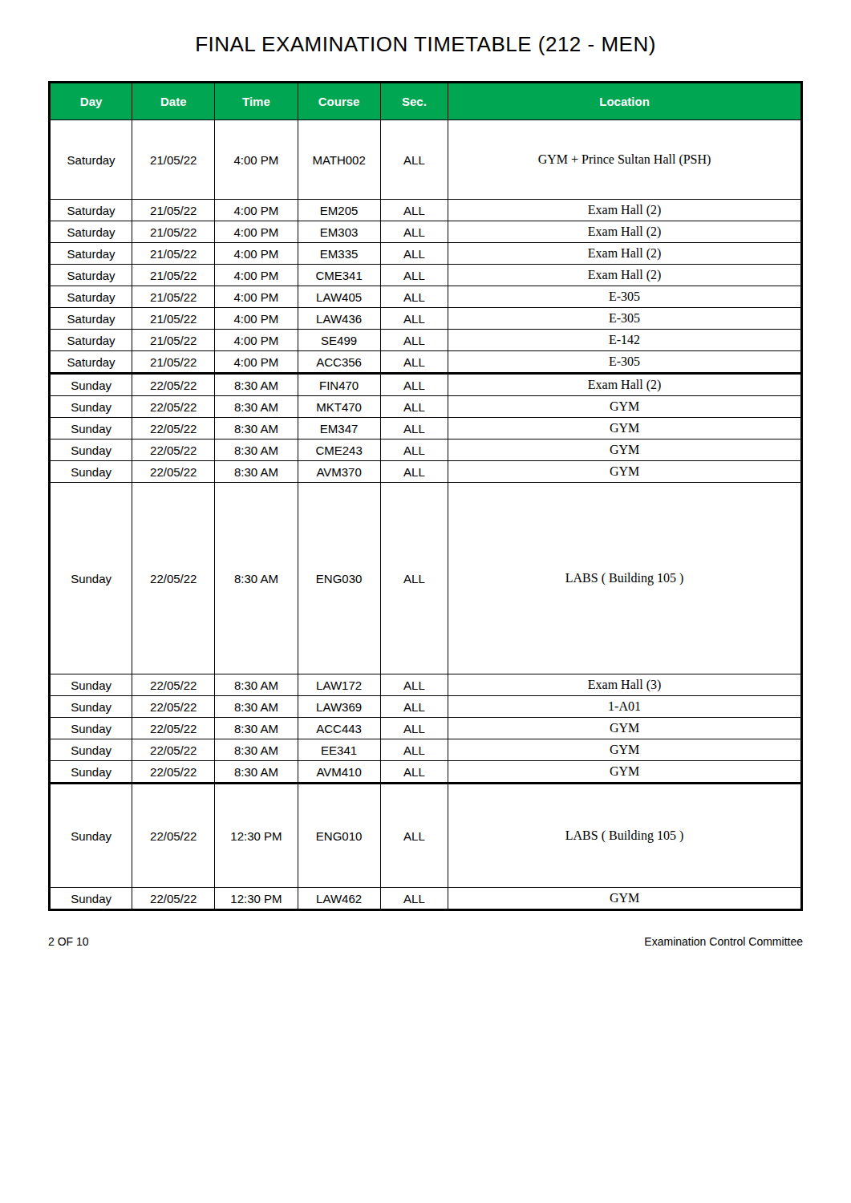FINAL EXAMINATION TIMETABLE (212 - MEN)
| Day | Date | Time | Course | Sec. | Location |
| --- | --- | --- | --- | --- | --- |
| Saturday | 21/05/22 | 4:00 PM | MATH002 | ALL | GYM + Prince Sultan Hall (PSH) |
| Saturday | 21/05/22 | 4:00 PM | EM205 | ALL | Exam Hall (2) |
| Saturday | 21/05/22 | 4:00 PM | EM303 | ALL | Exam Hall (2) |
| Saturday | 21/05/22 | 4:00 PM | EM335 | ALL | Exam Hall (2) |
| Saturday | 21/05/22 | 4:00 PM | CME341 | ALL | Exam Hall (2) |
| Saturday | 21/05/22 | 4:00 PM | LAW405 | ALL | E-305 |
| Saturday | 21/05/22 | 4:00 PM | LAW436 | ALL | E-305 |
| Saturday | 21/05/22 | 4:00 PM | SE499 | ALL | E-142 |
| Saturday | 21/05/22 | 4:00 PM | ACC356 | ALL | E-305 |
| Sunday | 22/05/22 | 8:30 AM | FIN470 | ALL | Exam Hall (2) |
| Sunday | 22/05/22 | 8:30 AM | MKT470 | ALL | GYM |
| Sunday | 22/05/22 | 8:30 AM | EM347 | ALL | GYM |
| Sunday | 22/05/22 | 8:30 AM | CME243 | ALL | GYM |
| Sunday | 22/05/22 | 8:30 AM | AVM370 | ALL | GYM |
| Sunday | 22/05/22 | 8:30 AM | ENG030 | ALL | LABS ( Building 105 ) |
| Sunday | 22/05/22 | 8:30 AM | LAW172 | ALL | Exam Hall (3) |
| Sunday | 22/05/22 | 8:30 AM | LAW369 | ALL | 1-A01 |
| Sunday | 22/05/22 | 8:30 AM | ACC443 | ALL | GYM |
| Sunday | 22/05/22 | 8:30 AM | EE341 | ALL | GYM |
| Sunday | 22/05/22 | 8:30 AM | AVM410 | ALL | GYM |
| Sunday | 22/05/22 | 12:30 PM | ENG010 | ALL | LABS ( Building 105 ) |
| Sunday | 22/05/22 | 12:30 PM | LAW462 | ALL | GYM |
2 OF 10 Examination Control Committee